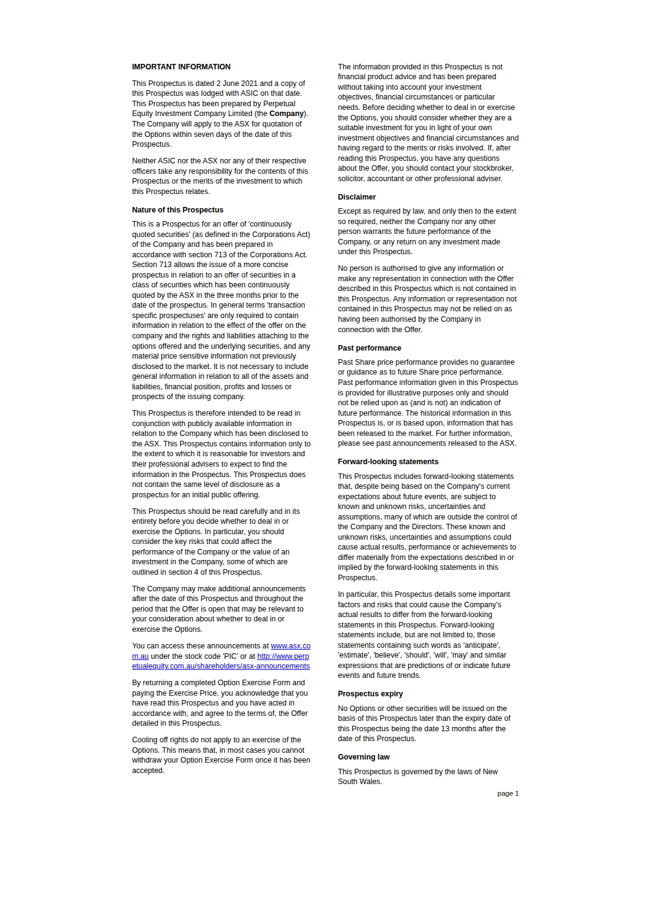Important Information
This Prospectus is dated 2 June 2021 and a copy of this Prospectus was lodged with ASIC on that date. This Prospectus has been prepared by Perpetual Equity Investment Company Limited (the Company). The Company will apply to the ASX for quotation of the Options within seven days of the date of this Prospectus.
Neither ASIC nor the ASX nor any of their respective officers take any responsibility for the contents of this Prospectus or the merits of the investment to which this Prospectus relates.
Nature of this Prospectus
This is a Prospectus for an offer of 'continuously quoted securities' (as defined in the Corporations Act) of the Company and has been prepared in accordance with section 713 of the Corporations Act. Section 713 allows the issue of a more concise prospectus in relation to an offer of securities in a class of securities which has been continuously quoted by the ASX in the three months prior to the date of the prospectus. In general terms 'transaction specific prospectuses' are only required to contain information in relation to the effect of the offer on the company and the rights and liabilities attaching to the options offered and the underlying securities, and any material price sensitive information not previously disclosed to the market. It is not necessary to include general information in relation to all of the assets and liabilities, financial position, profits and losses or prospects of the issuing company.
This Prospectus is therefore intended to be read in conjunction with publicly available information in relation to the Company which has been disclosed to the ASX. This Prospectus contains information only to the extent to which it is reasonable for investors and their professional advisers to expect to find the information in the Prospectus. This Prospectus does not contain the same level of disclosure as a prospectus for an initial public offering.
This Prospectus should be read carefully and in its entirety before you decide whether to deal in or exercise the Options. In particular, you should consider the key risks that could affect the performance of the Company or the value of an investment in the Company, some of which are outlined in section 4 of this Prospectus.
The Company may make additional announcements after the date of this Prospectus and throughout the period that the Offer is open that may be relevant to your consideration about whether to deal in or exercise the Options.
You can access these announcements at www.asx.com.au under the stock code 'PIC' or at http://www.perpetualequity.com.au/shareholders/asx-announcements
By returning a completed Option Exercise Form and paying the Exercise Price, you acknowledge that you have read this Prospectus and you have acted in accordance with, and agree to the terms of, the Offer detailed in this Prospectus.
Cooling off rights do not apply to an exercise of the Options. This means that, in most cases you cannot withdraw your Option Exercise Form once it has been accepted.
The information provided in this Prospectus is not financial product advice and has been prepared without taking into account your investment objectives, financial circumstances or particular needs. Before deciding whether to deal in or exercise the Options, you should consider whether they are a suitable investment for you in light of your own investment objectives and financial circumstances and having regard to the merits or risks involved. If, after reading this Prospectus, you have any questions about the Offer, you should contact your stockbroker, solicitor, accountant or other professional adviser.
Disclaimer
Except as required by law, and only then to the extent so required, neither the Company nor any other person warrants the future performance of the Company, or any return on any investment made under this Prospectus.
No person is authorised to give any information or make any representation in connection with the Offer described in this Prospectus which is not contained in this Prospectus. Any information or representation not contained in this Prospectus may not be relied on as having been authorised by the Company in connection with the Offer.
Past performance
Past Share price performance provides no guarantee or guidance as to future Share price performance. Past performance information given in this Prospectus is provided for illustrative purposes only and should not be relied upon as (and is not) an indication of future performance. The historical information in this Prospectus is, or is based upon, information that has been released to the market. For further information, please see past announcements released to the ASX.
Forward-looking statements
This Prospectus includes forward-looking statements that, despite being based on the Company's current expectations about future events, are subject to known and unknown risks, uncertainties and assumptions, many of which are outside the control of the Company and the Directors. These known and unknown risks, uncertainties and assumptions could cause actual results, performance or achievements to differ materially from the expectations described in or implied by the forward-looking statements in this Prospectus.
In particular, this Prospectus details some important factors and risks that could cause the Company's actual results to differ from the forward-looking statements in this Prospectus. Forward-looking statements include, but are not limited to, those statements containing such words as 'anticipate', 'estimate', 'believe', 'should', 'will', 'may' and similar expressions that are predictions of or indicate future events and future trends.
Prospectus expiry
No Options or other securities will be issued on the basis of this Prospectus later than the expiry date of this Prospectus being the date 13 months after the date of this Prospectus.
Governing law
This Prospectus is governed by the laws of New South Wales.
page 1